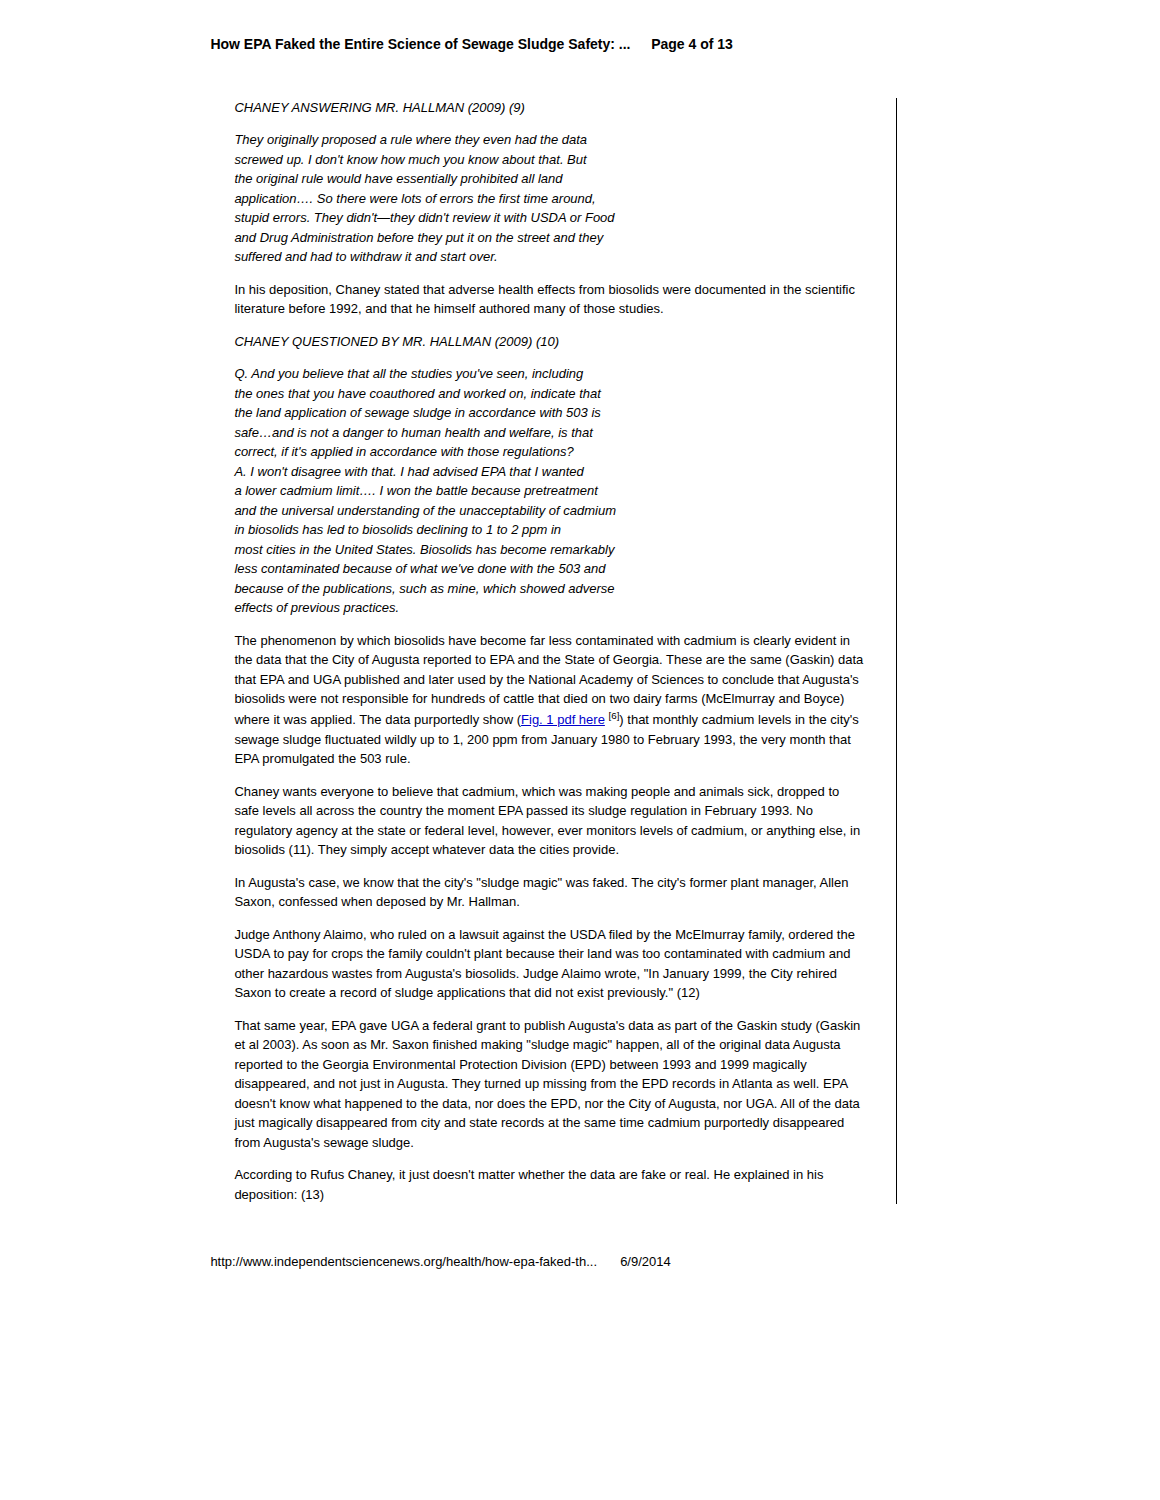How EPA Faked the Entire Science of Sewage Sludge Safety: ... Page 4 of 13
CHANEY ANSWERING MR. HALLMAN (2009) (9)
They originally proposed a rule where they even had the data
screwed up. I don't know how much you know about that. But
the original rule would have essentially prohibited all land
application…. So there were lots of errors the first time around,
stupid errors. They didn't—they didn't review it with USDA or Food
and Drug Administration before they put it on the street and they
suffered and had to withdraw it and start over.
In his deposition, Chaney stated that adverse health effects from biosolids were documented in the scientific literature before 1992, and that he himself authored many of those studies.
CHANEY QUESTIONED BY MR. HALLMAN (2009) (10)
Q. And you believe that all the studies you've seen, including
the ones that you have coauthored and worked on, indicate that
the land application of sewage sludge in accordance with 503 is
safe…and is not a danger to human health and welfare, is that
correct, if it's applied in accordance with those regulations?
A. I won't disagree with that. I had advised EPA that I wanted
a lower cadmium limit…. I won the battle because pretreatment
and the universal understanding of the unacceptability of cadmium
in biosolids has led to biosolids declining to 1 to 2 ppm in
most cities in the United States. Biosolids has become remarkably
less contaminated because of what we've done with the 503 and
because of the publications, such as mine, which showed adverse
effects of previous practices.
The phenomenon by which biosolids have become far less contaminated with cadmium is clearly evident in the data that the City of Augusta reported to EPA and the State of Georgia. These are the same (Gaskin) data that EPA and UGA published and later used by the National Academy of Sciences to conclude that Augusta's biosolids were not responsible for hundreds of cattle that died on two dairy farms (McElmurray and Boyce) where it was applied. The data purportedly show (Fig. 1 pdf here [6]) that monthly cadmium levels in the city's sewage sludge fluctuated wildly up to 1, 200 ppm from January 1980 to February 1993, the very month that EPA promulgated the 503 rule.
Chaney wants everyone to believe that cadmium, which was making people and animals sick, dropped to safe levels all across the country the moment EPA passed its sludge regulation in February 1993. No regulatory agency at the state or federal level, however, ever monitors levels of cadmium, or anything else, in biosolids (11). They simply accept whatever data the cities provide.
In Augusta's case, we know that the city's "sludge magic" was faked. The city's former plant manager, Allen Saxon, confessed when deposed by Mr. Hallman.
Judge Anthony Alaimo, who ruled on a lawsuit against the USDA filed by the McElmurray family, ordered the USDA to pay for crops the family couldn't plant because their land was too contaminated with cadmium and other hazardous wastes from Augusta's biosolids. Judge Alaimo wrote, "In January 1999, the City rehired Saxon to create a record of sludge applications that did not exist previously." (12)
That same year, EPA gave UGA a federal grant to publish Augusta's data as part of the Gaskin study (Gaskin et al 2003). As soon as Mr. Saxon finished making "sludge magic" happen, all of the original data Augusta reported to the Georgia Environmental Protection Division (EPD) between 1993 and 1999 magically disappeared, and not just in Augusta. They turned up missing from the EPD records in Atlanta as well. EPA doesn't know what happened to the data, nor does the EPD, nor the City of Augusta, nor UGA. All of the data just magically disappeared from city and state records at the same time cadmium purportedly disappeared from Augusta's sewage sludge.
According to Rufus Chaney, it just doesn't matter whether the data are fake or real. He explained in his deposition: (13)
http://www.independentsciencenews.org/health/how-epa-faked-th... 6/9/2014